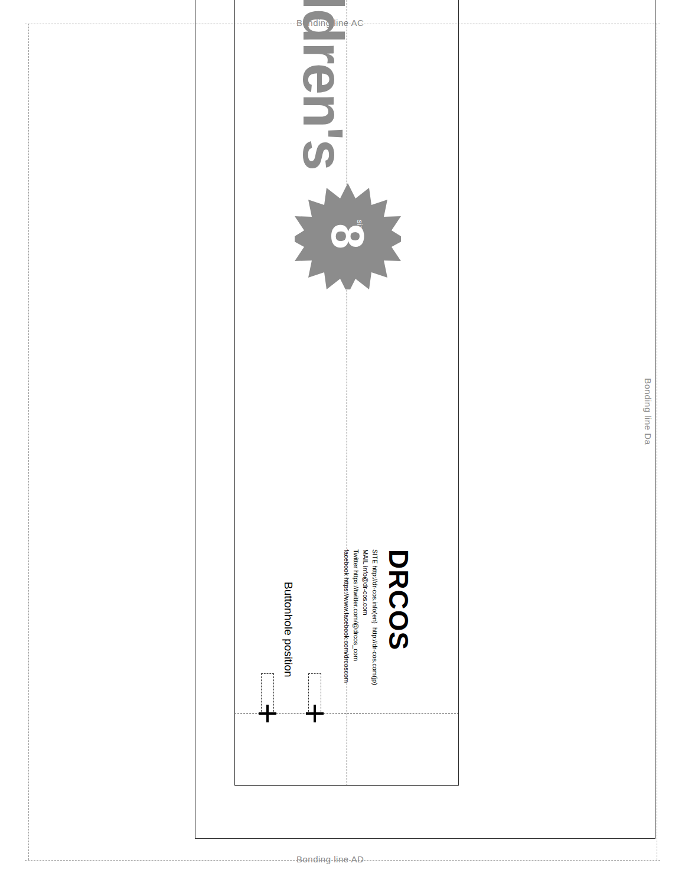Bonding line AC
Bonding line AD
Bonding line Da
ldren's
8
size
Buttonhole position
DRCOS
SITE http://dr-cos.info(en) http://dr-cos.com(jp)
MAIL info@dr-cos.com
Twitter https://twitter.com/@drcos_com
facebook https://www.facebook.com/drcoscom